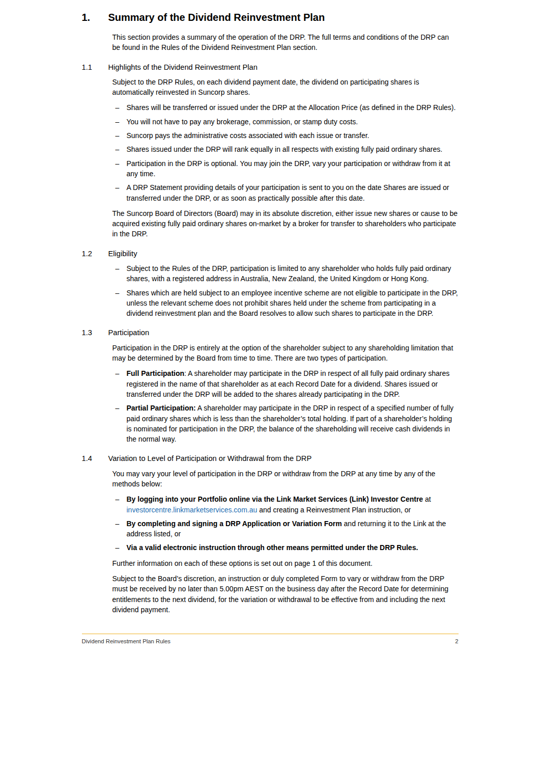1. Summary of the Dividend Reinvestment Plan
This section provides a summary of the operation of the DRP. The full terms and conditions of the DRP can be found in the Rules of the Dividend Reinvestment Plan section.
1.1 Highlights of the Dividend Reinvestment Plan
Subject to the DRP Rules, on each dividend payment date, the dividend on participating shares is automatically reinvested in Suncorp shares.
Shares will be transferred or issued under the DRP at the Allocation Price (as defined in the DRP Rules).
You will not have to pay any brokerage, commission, or stamp duty costs.
Suncorp pays the administrative costs associated with each issue or transfer.
Shares issued under the DRP will rank equally in all respects with existing fully paid ordinary shares.
Participation in the DRP is optional. You may join the DRP, vary your participation or withdraw from it at any time.
A DRP Statement providing details of your participation is sent to you on the date Shares are issued or transferred under the DRP, or as soon as practically possible after this date.
The Suncorp Board of Directors (Board) may in its absolute discretion, either issue new shares or cause to be acquired existing fully paid ordinary shares on-market by a broker for transfer to shareholders who participate in the DRP.
1.2 Eligibility
Subject to the Rules of the DRP, participation is limited to any shareholder who holds fully paid ordinary shares, with a registered address in Australia, New Zealand, the United Kingdom or Hong Kong.
Shares which are held subject to an employee incentive scheme are not eligible to participate in the DRP, unless the relevant scheme does not prohibit shares held under the scheme from participating in a dividend reinvestment plan and the Board resolves to allow such shares to participate in the DRP.
1.3 Participation
Participation in the DRP is entirely at the option of the shareholder subject to any shareholding limitation that may be determined by the Board from time to time. There are two types of participation.
Full Participation: A shareholder may participate in the DRP in respect of all fully paid ordinary shares registered in the name of that shareholder as at each Record Date for a dividend. Shares issued or transferred under the DRP will be added to the shares already participating in the DRP.
Partial Participation: A shareholder may participate in the DRP in respect of a specified number of fully paid ordinary shares which is less than the shareholder’s total holding. If part of a shareholder’s holding is nominated for participation in the DRP, the balance of the shareholding will receive cash dividends in the normal way.
1.4 Variation to Level of Participation or Withdrawal from the DRP
You may vary your level of participation in the DRP or withdraw from the DRP at any time by any of the methods below:
By logging into your Portfolio online via the Link Market Services (Link) Investor Centre at investorcentre.linkmarketservices.com.au and creating a Reinvestment Plan instruction, or
By completing and signing a DRP Application or Variation Form and returning it to the Link at the address listed, or
Via a valid electronic instruction through other means permitted under the DRP Rules.
Further information on each of these options is set out on page 1 of this document.
Subject to the Board’s discretion, an instruction or duly completed Form to vary or withdraw from the DRP must be received by no later than 5.00pm AEST on the business day after the Record Date for determining entitlements to the next dividend, for the variation or withdrawal to be effective from and including the next dividend payment.
Dividend Reinvestment Plan Rules
2